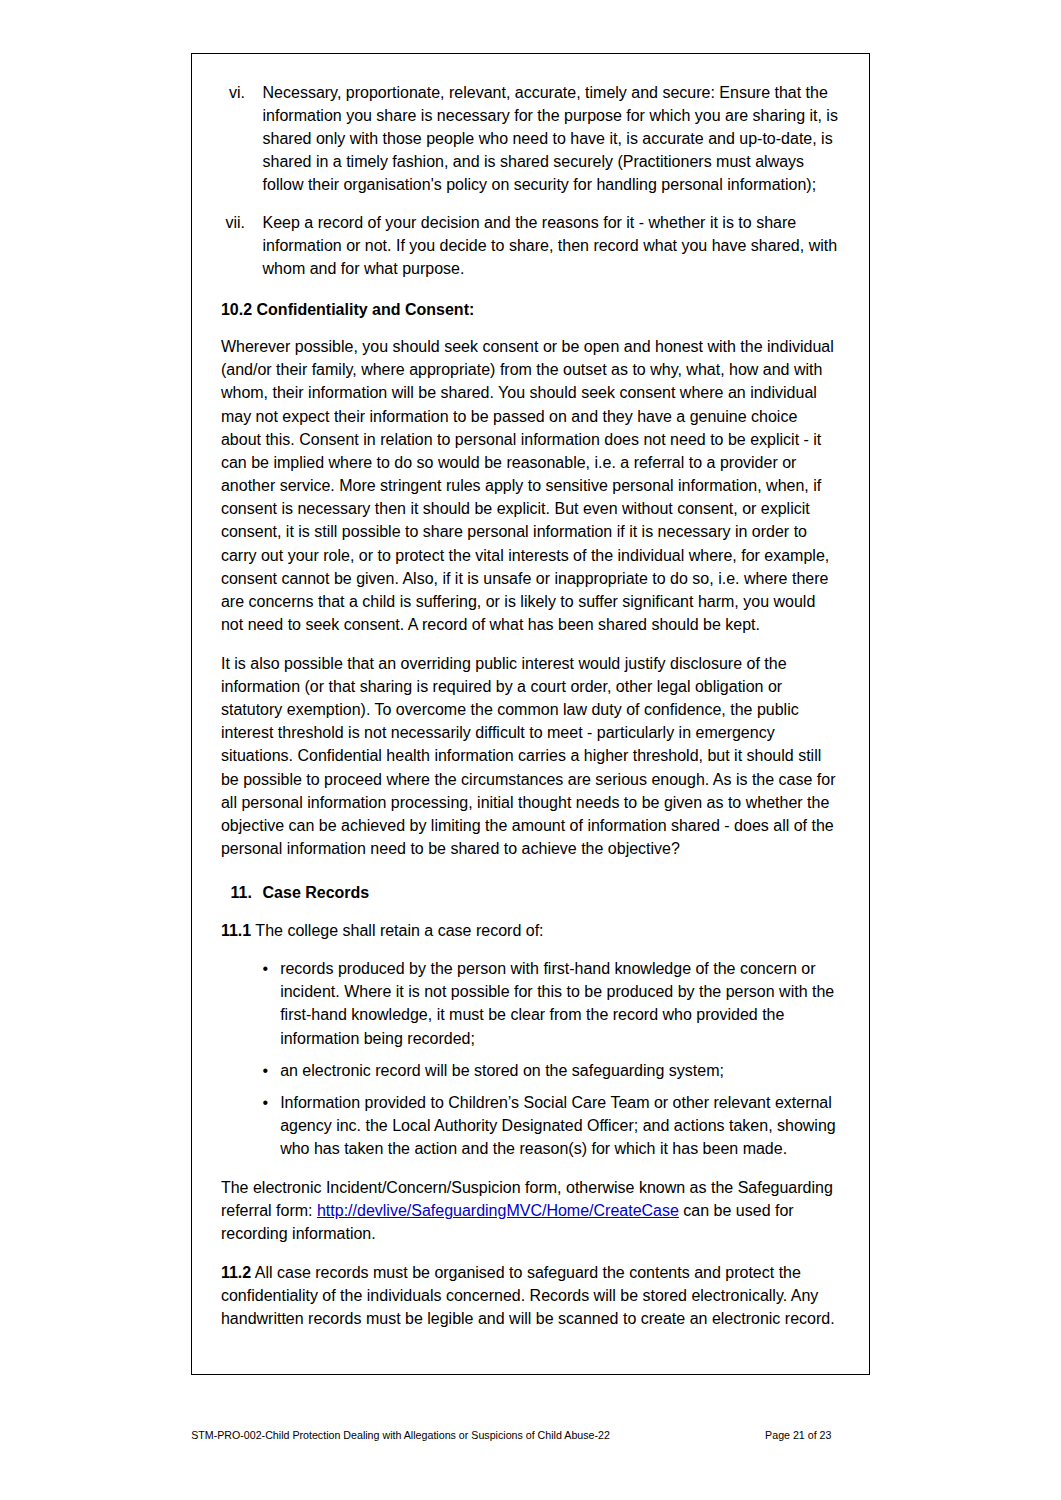vi. Necessary, proportionate, relevant, accurate, timely and secure: Ensure that the information you share is necessary for the purpose for which you are sharing it, is shared only with those people who need to have it, is accurate and up-to-date, is shared in a timely fashion, and is shared securely (Practitioners must always follow their organisation's policy on security for handling personal information);
vii. Keep a record of your decision and the reasons for it - whether it is to share information or not. If you decide to share, then record what you have shared, with whom and for what purpose.
10.2 Confidentiality and Consent:
Wherever possible, you should seek consent or be open and honest with the individual (and/or their family, where appropriate) from the outset as to why, what, how and with whom, their information will be shared. You should seek consent where an individual may not expect their information to be passed on and they have a genuine choice about this. Consent in relation to personal information does not need to be explicit - it can be implied where to do so would be reasonable, i.e. a referral to a provider or another service. More stringent rules apply to sensitive personal information, when, if consent is necessary then it should be explicit. But even without consent, or explicit consent, it is still possible to share personal information if it is necessary in order to carry out your role, or to protect the vital interests of the individual where, for example, consent cannot be given. Also, if it is unsafe or inappropriate to do so, i.e. where there are concerns that a child is suffering, or is likely to suffer significant harm, you would not need to seek consent. A record of what has been shared should be kept.
It is also possible that an overriding public interest would justify disclosure of the information (or that sharing is required by a court order, other legal obligation or statutory exemption). To overcome the common law duty of confidence, the public interest threshold is not necessarily difficult to meet - particularly in emergency situations. Confidential health information carries a higher threshold, but it should still be possible to proceed where the circumstances are serious enough. As is the case for all personal information processing, initial thought needs to be given as to whether the objective can be achieved by limiting the amount of information shared - does all of the personal information need to be shared to achieve the objective?
11. Case Records
11.1 The college shall retain a case record of:
• records produced by the person with first-hand knowledge of the concern or incident. Where it is not possible for this to be produced by the person with the first-hand knowledge, it must be clear from the record who provided the information being recorded;
• an electronic record will be stored on the safeguarding system;
• Information provided to Children’s Social Care Team or other relevant external agency inc. the Local Authority Designated Officer; and actions taken, showing who has taken the action and the reason(s) for which it has been made.
The electronic Incident/Concern/Suspicion form, otherwise known as the Safeguarding referral form: http://devlive/SafeguardingMVC/Home/CreateCase can be used for recording information.
11.2 All case records must be organised to safeguard the contents and protect the confidentiality of the individuals concerned. Records will be stored electronically. Any handwritten records must be legible and will be scanned to create an electronic record.
STM-PRO-002-Child Protection Dealing with Allegations or Suspicions of Child Abuse-22
Page 21 of 23